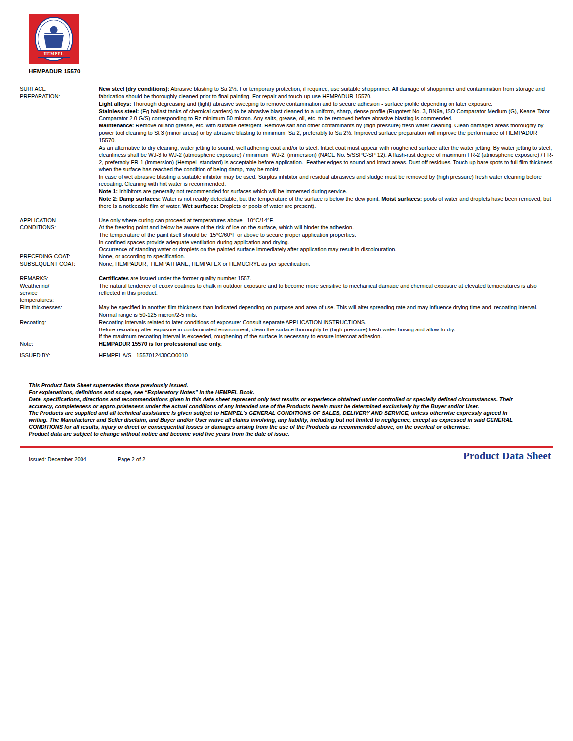HEMPEL
HEMPADUR 15570
| SURFACE PREPARATION: | New steel (dry conditions): Abrasive blasting to Sa 2½. For temporary protection, if required, use suitable shopprimer. All damage of shopprimer and contamination from storage and fabrication should be thoroughly cleaned prior to final painting. For repair and touch-up use HEMPADUR 15570. Light alloys: Thorough degreasing and (light) abrasive sweeping to remove contamination and to secure adhesion - surface profile depending on later exposure. Stainless steel: (Eg ballast tanks of chemical carriers) to be abrasive blast cleaned to a uniform, sharp, dense profile (Rugotest No. 3, BN9a, ISO Comparator Medium (G), Keane-Tator Comparator 2.0 G/S) corresponding to Rz minimum 50 micron. Any salts, grease, oil, etc. to be removed before abrasive blasting is commended. Maintenance: Remove oil and grease, etc. with suitable detergent. Remove salt and other contaminants by (high pressure) fresh water cleaning. Clean damaged areas thoroughly by power tool cleaning to St 3 (minor areas) or by abrasive blasting to minimum Sa 2, preferably to Sa 2½. Improved surface preparation will improve the performance of HEMPADUR 15570. As an alternative to dry cleaning, water jetting to sound, well adhering coat and/or to steel. Intact coat must appear with roughened surface after the water jetting. By water jetting to steel, cleanliness shall be WJ-3 to WJ-2 (atmospheric exposure) / minimum WJ-2 (immersion) (NACE No. 5/SSPC-SP 12). A flash-rust degree of maximum FR-2 (atmospheric exposure) / FR-2, preferably FR-1 (immersion) (Hempel standard) is acceptable before application. Feather edges to sound and intact areas. Dust off residues. Touch up bare spots to full film thickness when the surface has reached the condition of being damp, may be moist. In case of wet abrasive blasting a suitable inhibitor may be used. Surplus inhibitor and residual abrasives and sludge must be removed by (high pressure) fresh water cleaning before recoating. Cleaning with hot water is recommended. Note 1: Inhibitors are generally not recommended for surfaces which will be immersed during service. Note 2: Damp surfaces: Water is not readily detectable, but the temperature of the surface is below the dew point. Moist surfaces: pools of water and droplets have been removed, but there is a noticeable film of water. Wet surfaces: Droplets or pools of water are present). |
| APPLICATION CONDITIONS: | Use only where curing can proceed at temperatures above -10°C/14°F. At the freezing point and below be aware of the risk of ice on the surface, which will hinder the adhesion. The temperature of the paint itself should be 15°C/60°F or above to secure proper application properties. In confined spaces provide adequate ventilation during application and drying. Occurrence of standing water or droplets on the painted surface immediately after application may result in discolouration. |
| PRECEDING COAT: | None, or according to specification. |
| SUBSEQUENT COAT: | None, HEMPADUR, HEMPATHANE, HEMPATEX or HEMUCRYL as per specification. |
| REMARKS: | Certificates are issued under the former quality number 1557. |
| Weathering/ service temperatures: | The natural tendency of epoxy coatings to chalk in outdoor exposure and to become more sensitive to mechanical damage and chemical exposure at elevated temperatures is also reflected in this product. |
| Film thicknesses: | May be specified in another film thickness than indicated depending on purpose and area of use. This will alter spreading rate and may influence drying time and recoating interval. Normal range is 50-125 micron/2-5 mils. |
| Recoating: | Recoating intervals related to later conditions of exposure: Consult separate APPLICATION INSTRUCTIONS. Before recoating after exposure in contaminated environment, clean the surface thoroughly by (high pressure) fresh water hosing and allow to dry. If the maximum recoating interval is exceeded, roughening of the surface is necessary to ensure intercoat adhesion. |
| Note: | HEMPADUR 15570 is for professional use only. |
| ISSUED BY: | HEMPEL A/S - 1557012430CO0010 |
This Product Data Sheet supersedes those previously issued.
For explanations, definitions and scope, see “Explanatory Notes” in the HEMPEL Book.
Data, specifications, directions and recommendations given in this data sheet represent only test results or experience obtained under controlled or specially defined circumstances. Their accuracy, completeness or appro-priateness under the actual conditions of any intended use of the Products herein must be determined exclusively by the Buyer and/or User.
The Products are supplied and all technical assistance is given subject to HEMPEL's GENERAL CONDITIONS OF SALES, DELIVERY AND SERVICE, unless otherwise expressly agreed in writing. The Manufacturer and Seller disclaim, and Buyer and/or User waive all claims involving, any liability, including but not limited to negligence, except as expressed in said GENERAL CONDITIONS for all results, injury or direct or consequential losses or damages arising from the use of the Products as recommended above, on the overleaf or otherwise.
Product data are subject to change without notice and become void five years from the date of issue.
Issued: December 2004 Page 2 of 2
Product Data Sheet